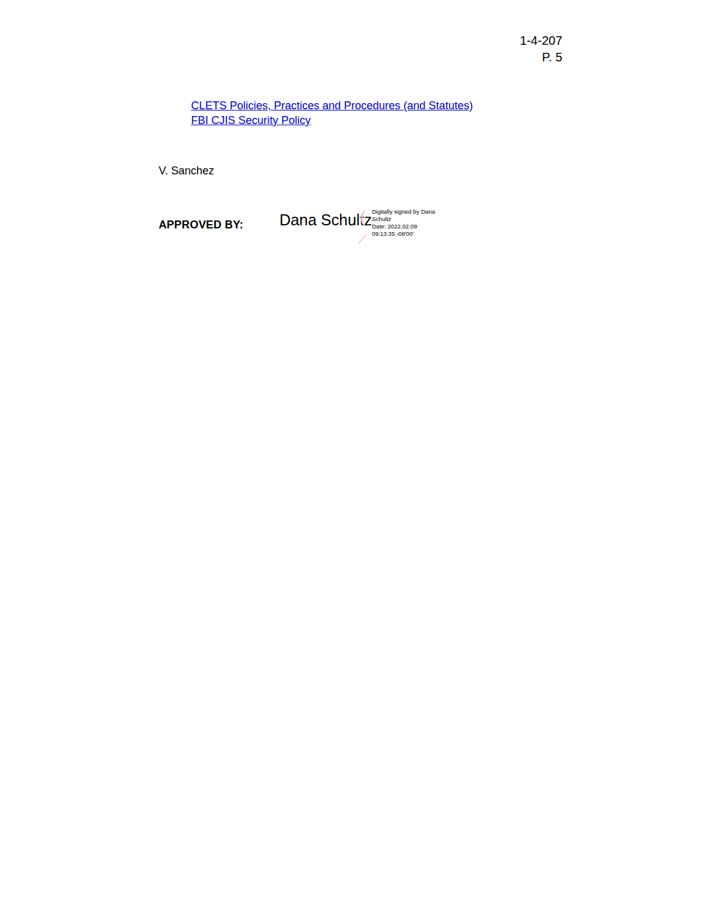1-4-207
P. 5
CLETS Policies, Practices and Procedures (and Statutes)
FBI CJIS Security Policy
V. Sanchez
APPROVED BY: Dana Schultz ( / Digitally signed by Dana
Schultz
Date: 2022.02.09
09:13:35 -08'00'